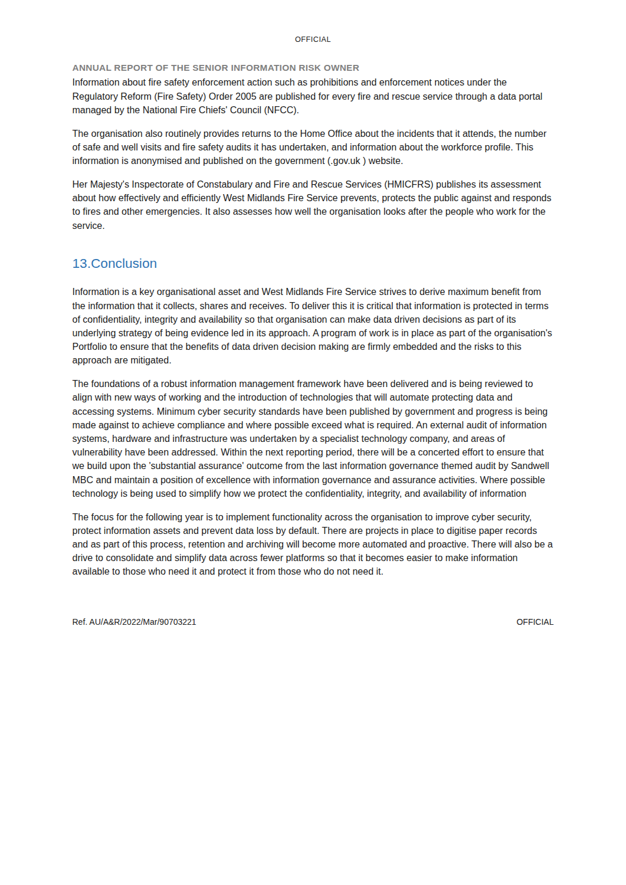OFFICIAL
ANNUAL REPORT OF THE SENIOR INFORMATION RISK OWNER
Information about fire safety enforcement action such as prohibitions and enforcement notices under the Regulatory Reform (Fire Safety) Order 2005 are published for every fire and rescue service through a data portal managed by the National Fire Chiefs' Council (NFCC).
The organisation also routinely provides returns to the Home Office about the incidents that it attends, the number of safe and well visits and fire safety audits it has undertaken, and information about the workforce profile. This information is anonymised and published on the government (.gov.uk ) website.
Her Majesty's Inspectorate of Constabulary and Fire and Rescue Services (HMICFRS) publishes its assessment about how effectively and efficiently West Midlands Fire Service prevents, protects the public against and responds to fires and other emergencies. It also assesses how well the organisation looks after the people who work for the service.
13.Conclusion
Information is a key organisational asset and West Midlands Fire Service strives to derive maximum benefit from the information that it collects, shares and receives. To deliver this it is critical that information is protected in terms of confidentiality, integrity and availability so that organisation can make data driven decisions as part of its underlying strategy of being evidence led in its approach. A program of work is in place as part of the organisation's Portfolio to ensure that the benefits of data driven decision making are firmly embedded and the risks to this approach are mitigated.
The foundations of a robust information management framework have been delivered and is being reviewed to align with new ways of working and the introduction of technologies that will automate protecting data and accessing systems. Minimum cyber security standards have been published by government and progress is being made against to achieve compliance and where possible exceed what is required. An external audit of information systems, hardware and infrastructure was undertaken by a specialist technology company, and areas of vulnerability have been addressed. Within the next reporting period, there will be a concerted effort to ensure that we build upon the 'substantial assurance' outcome from the last information governance themed audit by Sandwell MBC and maintain a position of excellence with information governance and assurance activities. Where possible technology is being used to simplify how we protect the confidentiality, integrity, and availability of information
The focus for the following year is to implement functionality across the organisation to improve cyber security, protect information assets and prevent data loss by default. There are projects in place to digitise paper records and as part of this process, retention and archiving will become more automated and proactive. There will also be a drive to consolidate and simplify data across fewer platforms so that it becomes easier to make information available to those who need it and protect it from those who do not need it.
Ref. AU/A&R/2022/Mar/90703221 OFFICIAL